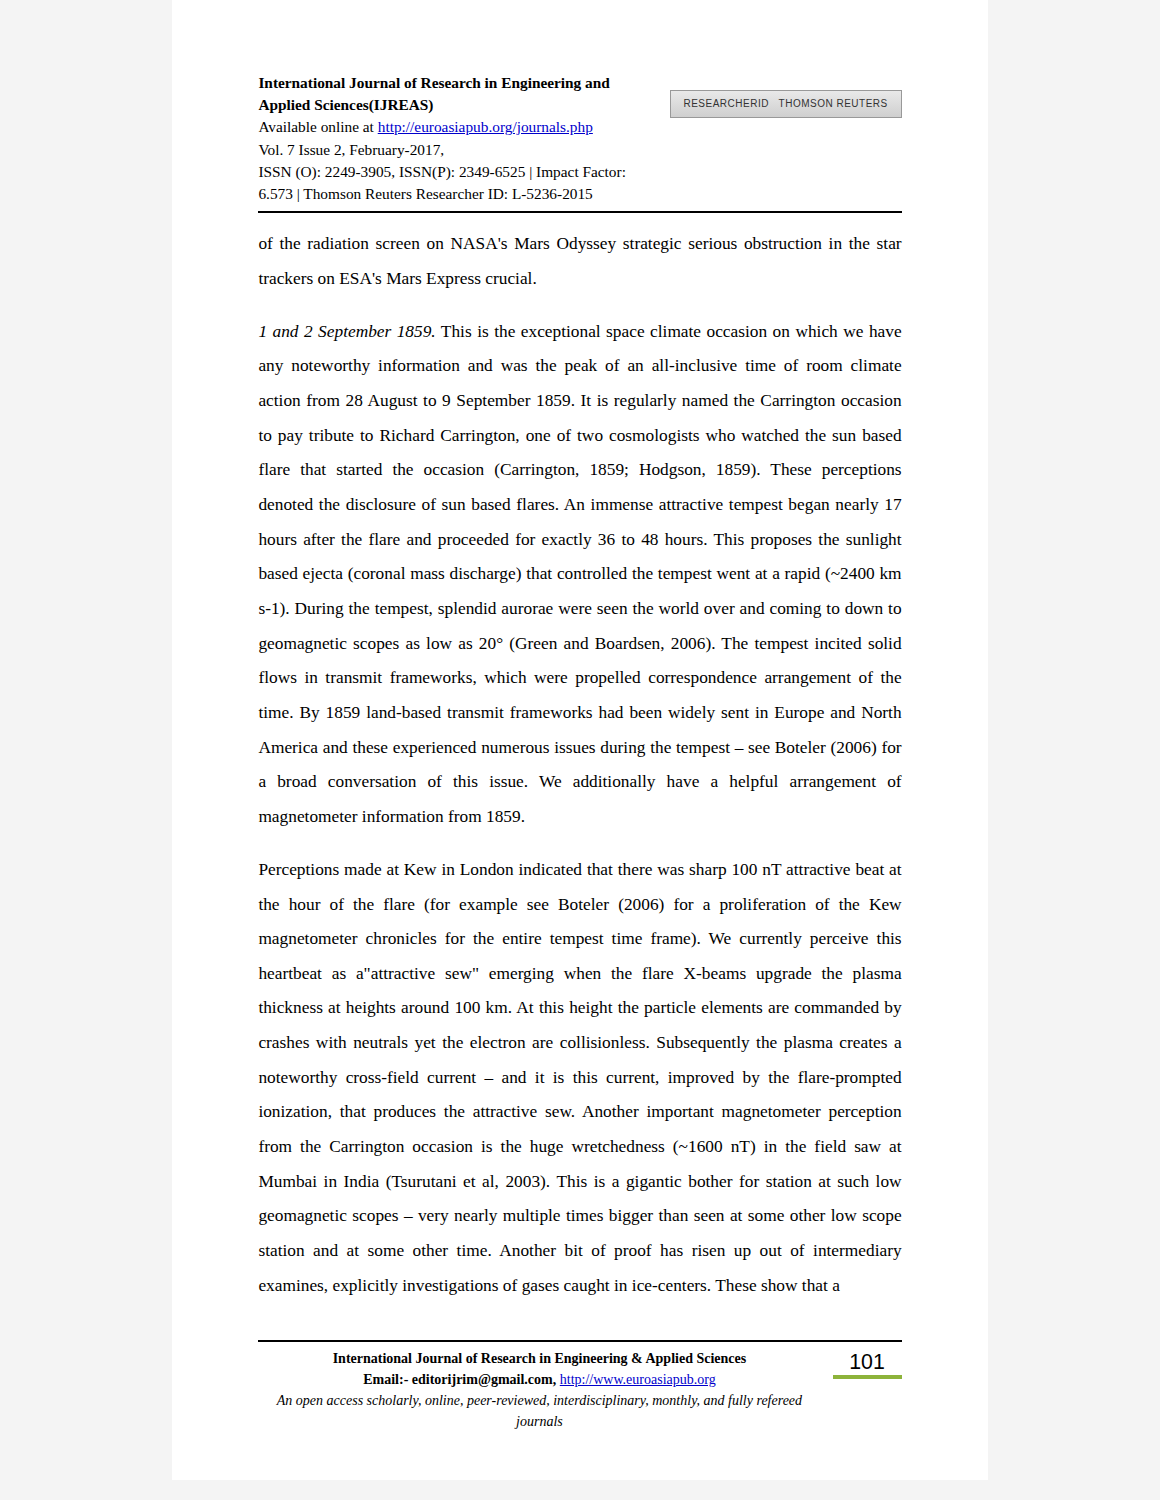International Journal of Research in Engineering and Applied Sciences(IJREAS)
Available online at http://euroasiapub.org/journals.php
Vol. 7 Issue 2, February-2017,
ISSN (O): 2249-3905, ISSN(P): 2349-6525 | Impact Factor: 6.573 | Thomson Reuters Researcher ID: L-5236-2015
Researcherid Thomson Reuters
of the radiation screen on NASA's Mars Odyssey strategic serious obstruction in the star trackers on ESA's Mars Express crucial.
1 and 2 September 1859. This is the exceptional space climate occasion on which we have any noteworthy information and was the peak of an all-inclusive time of room climate action from 28 August to 9 September 1859. It is regularly named the Carrington occasion to pay tribute to Richard Carrington, one of two cosmologists who watched the sun based flare that started the occasion (Carrington, 1859; Hodgson, 1859). These perceptions denoted the disclosure of sun based flares. An immense attractive tempest began nearly 17 hours after the flare and proceeded for exactly 36 to 48 hours. This proposes the sunlight based ejecta (coronal mass discharge) that controlled the tempest went at a rapid (~2400 km s-1). During the tempest, splendid aurorae were seen the world over and coming to down to geomagnetic scopes as low as 20° (Green and Boardsen, 2006). The tempest incited solid flows in transmit frameworks, which were propelled correspondence arrangement of the time. By 1859 land-based transmit frameworks had been widely sent in Europe and North America and these experienced numerous issues during the tempest – see Boteler (2006) for a broad conversation of this issue. We additionally have a helpful arrangement of magnetometer information from 1859.
Perceptions made at Kew in London indicated that there was sharp 100 nT attractive beat at the hour of the flare (for example see Boteler (2006) for a proliferation of the Kew magnetometer chronicles for the entire tempest time frame). We currently perceive this heartbeat as a"attractive sew" emerging when the flare X-beams upgrade the plasma thickness at heights around 100 km. At this height the particle elements are commanded by crashes with neutrals yet the electron are collisionless. Subsequently the plasma creates a noteworthy cross-field current – and it is this current, improved by the flare-prompted ionization, that produces the attractive sew. Another important magnetometer perception from the Carrington occasion is the huge wretchedness (~1600 nT) in the field saw at Mumbai in India (Tsurutani et al, 2003). This is a gigantic bother for station at such low geomagnetic scopes – very nearly multiple times bigger than seen at some other low scope station and at some other time. Another bit of proof has risen up out of intermediary examines, explicitly investigations of gases caught in ice-centers. These show that a
International Journal of Research in Engineering & Applied Sciences
Email:- editorijrim@gmail.com, http://www.euroasiapub.org
An open access scholarly, online, peer-reviewed, interdisciplinary, monthly, and fully refereed journals
101